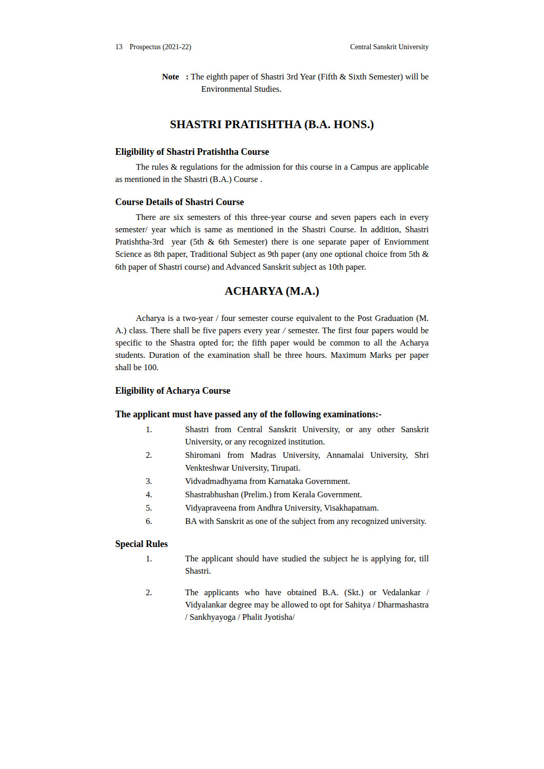13 Prospectus (2021-22) Central Sanskrit University
Note : The eighth paper of Shastri 3rd Year (Fifth & Sixth Semester) will be Environmental Studies.
SHASTRI PRATISHTHA (B.A. HONS.)
Eligibility of Shastri Pratishtha Course
The rules & regulations for the admission for this course in a Campus are applicable as mentioned in the Shastri (B.A.) Course .
Course Details of Shastri Course
There are six semesters of this three-year course and seven papers each in every semester/ year which is same as mentioned in the Shastri Course. In addition, Shastri Pratishtha-3rd year (5th & 6th Semester) there is one separate paper of Enviornment Science as 8th paper, Traditional Subject as 9th paper (any one optional choice from 5th & 6th paper of Shastri course) and Advanced Sanskrit subject as 10th paper.
ACHARYA (M.A.)
Acharya is a two-year / four semester course equivalent to the Post Graduation (M. A.) class. There shall be five papers every year / semester. The first four papers would be specific to the Shastra opted for; the fifth paper would be common to all the Acharya students. Duration of the examination shall be three hours. Maximum Marks per paper shall be 100.
Eligibility of Acharya Course
The applicant must have passed any of the following examinations:-
1. Shastri from Central Sanskrit University, or any other Sanskrit University, or any recognized institution.
2. Shiromani from Madras University, Annamalai University, Shri Venkteshwar University, Tirupati.
3. Vidvadmadhyama from Karnataka Government.
4. Shastrabhushan (Prelim.) from Kerala Government.
5. Vidyapraveena from Andhra University, Visakhapatnam.
6. BA with Sanskrit as one of the subject from any recognized university.
Special Rules
1. The applicant should have studied the subject he is applying for, till Shastri.
2. The applicants who have obtained B.A. (Skt.) or Vedalankar / Vidyalankar degree may be allowed to opt for Sahitya / Dharmashastra / Sankhyayoga / Phalit Jyotisha/